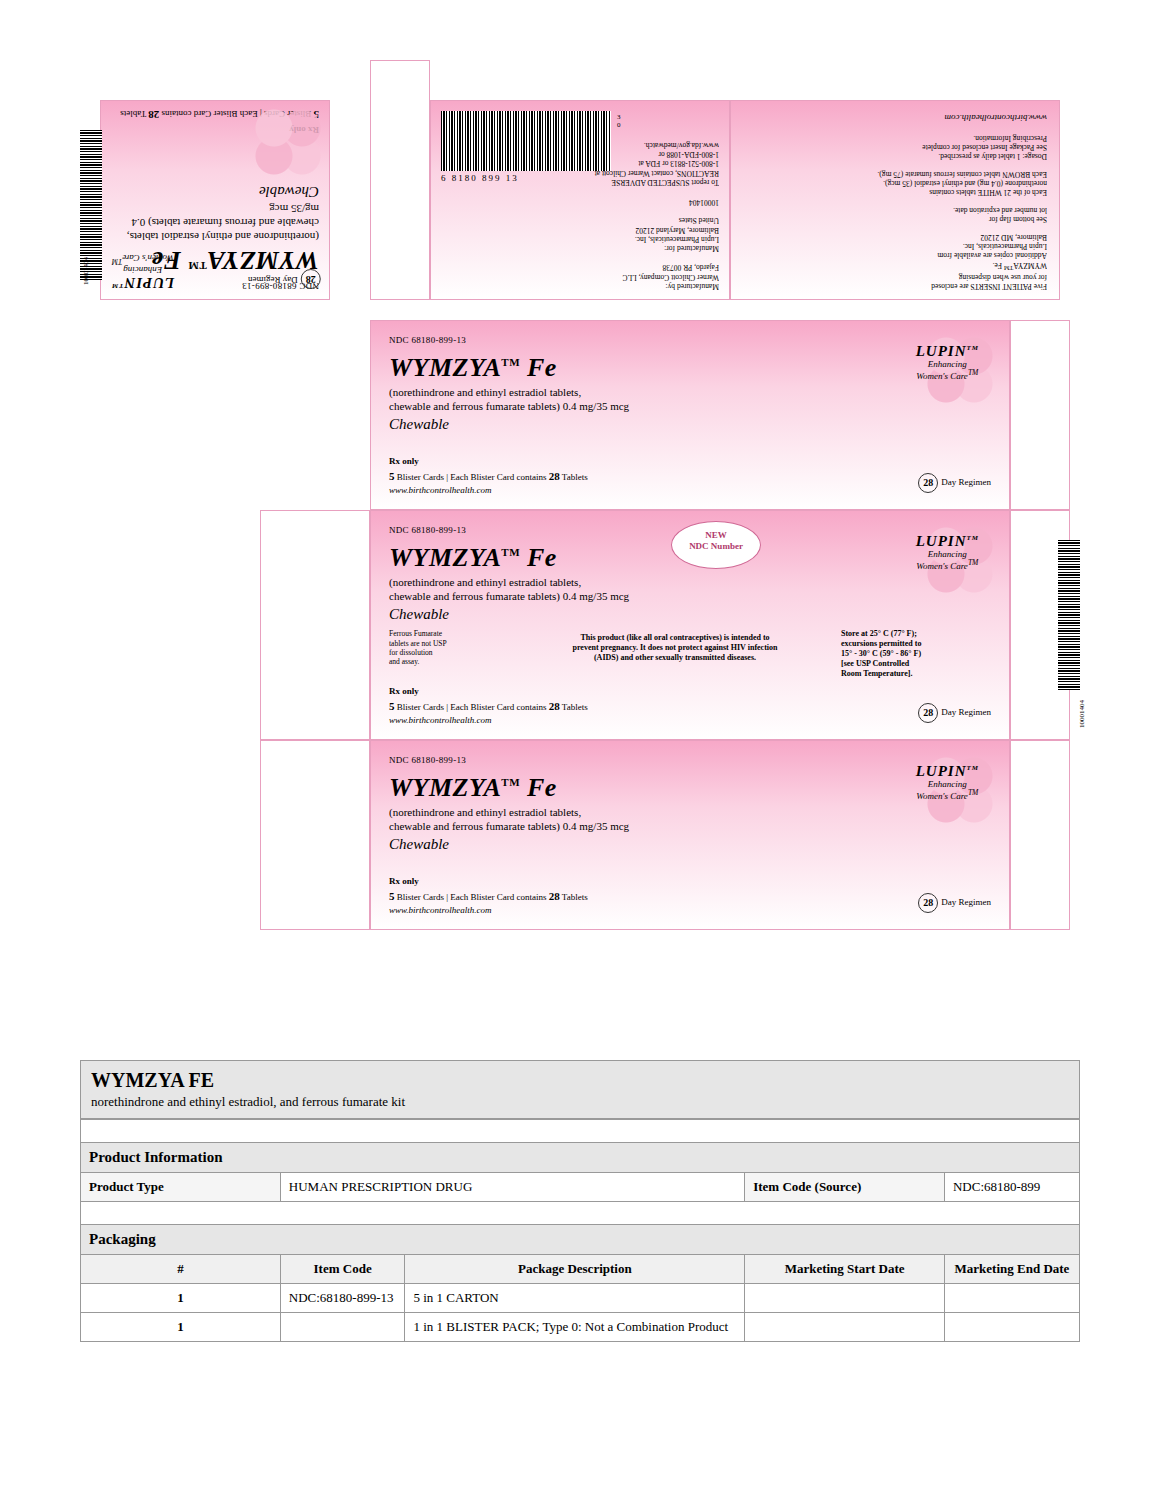NDC 68180-899-13
WYMZYATM Fe
(norethindrone and ethinyl estradiol tablets,
chewable and ferrous fumarate tablets) 0.4 mg/35 mcg
Chewable
Rx only
5 Blister Cards | Each Blister Card contains 28 Tablets
LUPINTM
Enhancing
Women's CareTM
28 Day Regimen
10001404
Manufactured by:
Warner Chilcott Company, LLC
Fajardo, PR 00738
Manufactured for:
Lupin Pharmaceuticals, Inc.
Baltimore, Maryland 21202
United States
10001404
To report SUSPECTED ADVERSE
REACTIONS, contact Warner Chilcott at
1-800-521-8813 or FDA at
1-800-FDA-1088 or
www.fda.gov/medwatch.
6 8180 899 13
3
0
Five PATIENT INSERTS are enclosed
for your use when dispensing
WYMZYATM Fe.
Additional copies are available from
Lupin Pharmaceuticals, Inc.
Baltimore, MD 21202
See bottom flap for
lot number and expiration date.
Each of the 21 WHITE tablets contains
norethindrone (0.4 mg) and ethinyl estradiol (35 mcg).
Each BROWN tablet contains ferrous fumarate (75 mg).
Dosage: 1 tablet daily as prescribed.
See Package Insert enclosed for complete
Prescribing Information.
www.birthcontrolhealth.com
NDC 68180-899-13
WYMZYATM Fe
(norethindrone and ethinyl estradiol tablets,
chewable and ferrous fumarate tablets) 0.4 mg/35 mcg
Chewable
Rx only
5 Blister Cards | Each Blister Card contains 28 Tablets
www.birthcontrolhealth.com
LUPINTM
Enhancing
Women's CareTM
28 Day Regimen
NDC 68180-899-13
WYMZYATM Fe
(norethindrone and ethinyl estradiol tablets,
chewable and ferrous fumarate tablets) 0.4 mg/35 mcg
Chewable
Ferrous Fumarate
tablets are not USP
for dissolution
and assay.
This product (like all oral contraceptives) is intended to
prevent pregnancy. It does not protect against HIV infection
(AIDS) and other sexually transmitted diseases.
Store at 25° C (77° F);
excursions permitted to
15° - 30° C (59° - 86° F)
[see USP Controlled
Room Temperature].
Rx only
5 Blister Cards | Each Blister Card contains 28 Tablets
www.birthcontrolhealth.com
NEW
NDC Number
LUPINTM
Enhancing
Women's CareTM
28 Day Regimen
NDC 68180-899-13
WYMZYATM Fe
(norethindrone and ethinyl estradiol tablets,
chewable and ferrous fumarate tablets) 0.4 mg/35 mcg
Chewable
Rx only
5 Blister Cards | Each Blister Card contains 28 Tablets
www.birthcontrolhealth.com
LUPINTM
Enhancing
Women's CareTM
28 Day Regimen
10001404
WYMZYA FE norethindrone and ethinyl estradiol, and ferrous fumarate kit
| Product Information |
| --- |
| Product Type | HUMAN PRESCRIPTION DRUG | Item Code (Source) | NDC:68180-899 |
| Packaging |
| # | Item Code | Package Description | Marketing Start Date | Marketing End Date |
| 1 | NDC:68180-899-13 | 5 in 1 CARTON | | |
| 1 | | 1 in 1 BLISTER PACK; Type 0: Not a Combination Product | | |